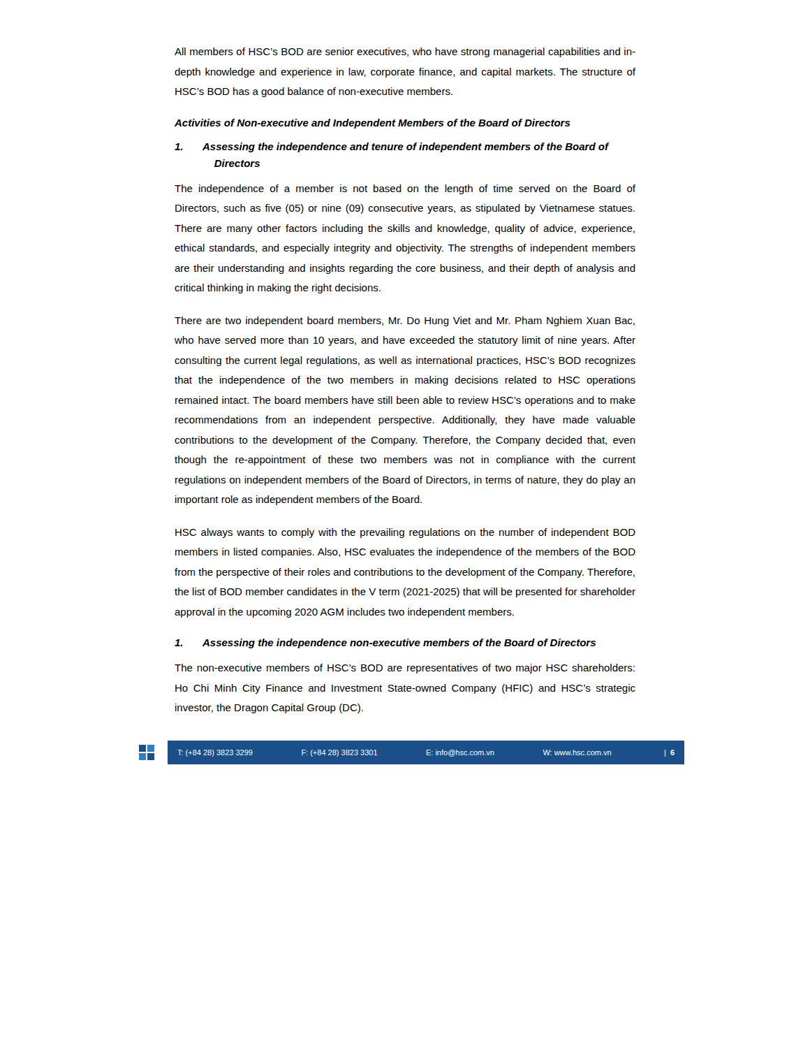All members of HSC’s BOD are senior executives, who have strong managerial capabilities and in-depth knowledge and experience in law, corporate finance, and capital markets. The structure of HSC’s BOD has a good balance of non-executive members.
Activities of Non-executive and Independent Members of the Board of Directors
Assessing the independence and tenure of independent members of the Board of
Directors
The independence of a member is not based on the length of time served on the Board of Directors, such as five (05) or nine (09) consecutive years, as stipulated by Vietnamese statues. There are many other factors including the skills and knowledge, quality of advice, experience, ethical standards, and especially integrity and objectivity. The strengths of independent members are their understanding and insights regarding the core business, and their depth of analysis and critical thinking in making the right decisions.
There are two independent board members, Mr. Do Hung Viet and Mr. Pham Nghiem Xuan Bac, who have served more than 10 years, and have exceeded the statutory limit of nine years. After consulting the current legal regulations, as well as international practices, HSC’s BOD recognizes that the independence of the two members in making decisions related to HSC operations remained intact. The board members have still been able to review HSC’s operations and to make recommendations from an independent perspective. Additionally, they have made valuable contributions to the development of the Company. Therefore, the Company decided that, even though the re-appointment of these two members was not in compliance with the current regulations on independent members of the Board of Directors, in terms of nature, they do play an important role as independent members of the Board.
HSC always wants to comply with the prevailing regulations on the number of independent BOD members in listed companies. Also, HSC evaluates the independence of the members of the BOD from the perspective of their roles and contributions to the development of the Company. Therefore, the list of BOD member candidates in the V term (2021-2025) that will be presented for shareholder approval in the upcoming 2020 AGM includes two independent members.
Assessing the independence non-executive members of the Board of Directors
The non-executive members of HSC’s BOD are representatives of two major HSC shareholders: Ho Chi Minh City Finance and Investment State-owned Company (HFIC) and HSC’s strategic investor, the Dragon Capital Group (DC).
T: (+84 28) 3823 3299 F: (+84 28) 3823 3301 E: info@hsc.com.vn W: www.hsc.com.vn |6